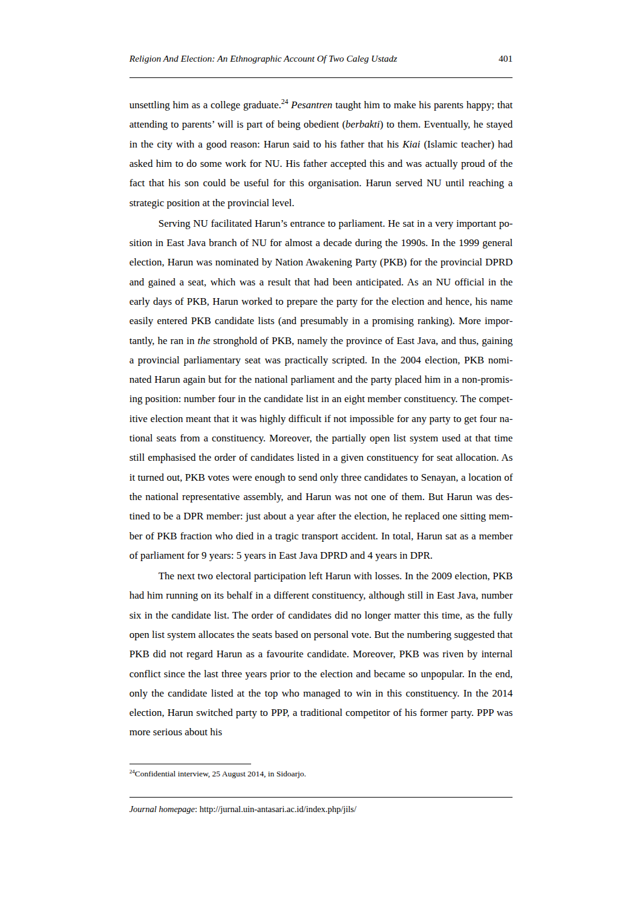Religion And Election: An Ethnographic Account Of Two Caleg Ustadz 401
unsettling him as a college graduate.24 Pesantren taught him to make his parents happy; that attending to parents’ will is part of being obedient (berbakti) to them. Eventually, he stayed in the city with a good reason: Harun said to his father that his Kiai (Islamic teacher) had asked him to do some work for NU. His father accepted this and was actually proud of the fact that his son could be useful for this organisation. Harun served NU until reaching a strategic position at the provincial level.
Serving NU facilitated Harun’s entrance to parliament. He sat in a very important position in East Java branch of NU for almost a decade during the 1990s. In the 1999 general election, Harun was nominated by Nation Awakening Party (PKB) for the provincial DPRD and gained a seat, which was a result that had been anticipated. As an NU official in the early days of PKB, Harun worked to prepare the party for the election and hence, his name easily entered PKB candidate lists (and presumably in a promising ranking). More importantly, he ran in the stronghold of PKB, namely the province of East Java, and thus, gaining a provincial parliamentary seat was practically scripted. In the 2004 election, PKB nominated Harun again but for the national parliament and the party placed him in a non-promising position: number four in the candidate list in an eight member constituency. The competitive election meant that it was highly difficult if not impossible for any party to get four national seats from a constituency. Moreover, the partially open list system used at that time still emphasised the order of candidates listed in a given constituency for seat allocation. As it turned out, PKB votes were enough to send only three candidates to Senayan, a location of the national representative assembly, and Harun was not one of them. But Harun was destined to be a DPR member: just about a year after the election, he replaced one sitting member of PKB fraction who died in a tragic transport accident. In total, Harun sat as a member of parliament for 9 years: 5 years in East Java DPRD and 4 years in DPR.
The next two electoral participation left Harun with losses. In the 2009 election, PKB had him running on its behalf in a different constituency, although still in East Java, number six in the candidate list. The order of candidates did no longer matter this time, as the fully open list system allocates the seats based on personal vote. But the numbering suggested that PKB did not regard Harun as a favourite candidate. Moreover, PKB was riven by internal conflict since the last three years prior to the election and became so unpopular. In the end, only the candidate listed at the top who managed to win in this constituency. In the 2014 election, Harun switched party to PPP, a traditional competitor of his former party. PPP was more serious about his
24Confidential interview, 25 August 2014, in Sidoarjo.
Journal homepage: http://jurnal.uin-antasari.ac.id/index.php/jils/